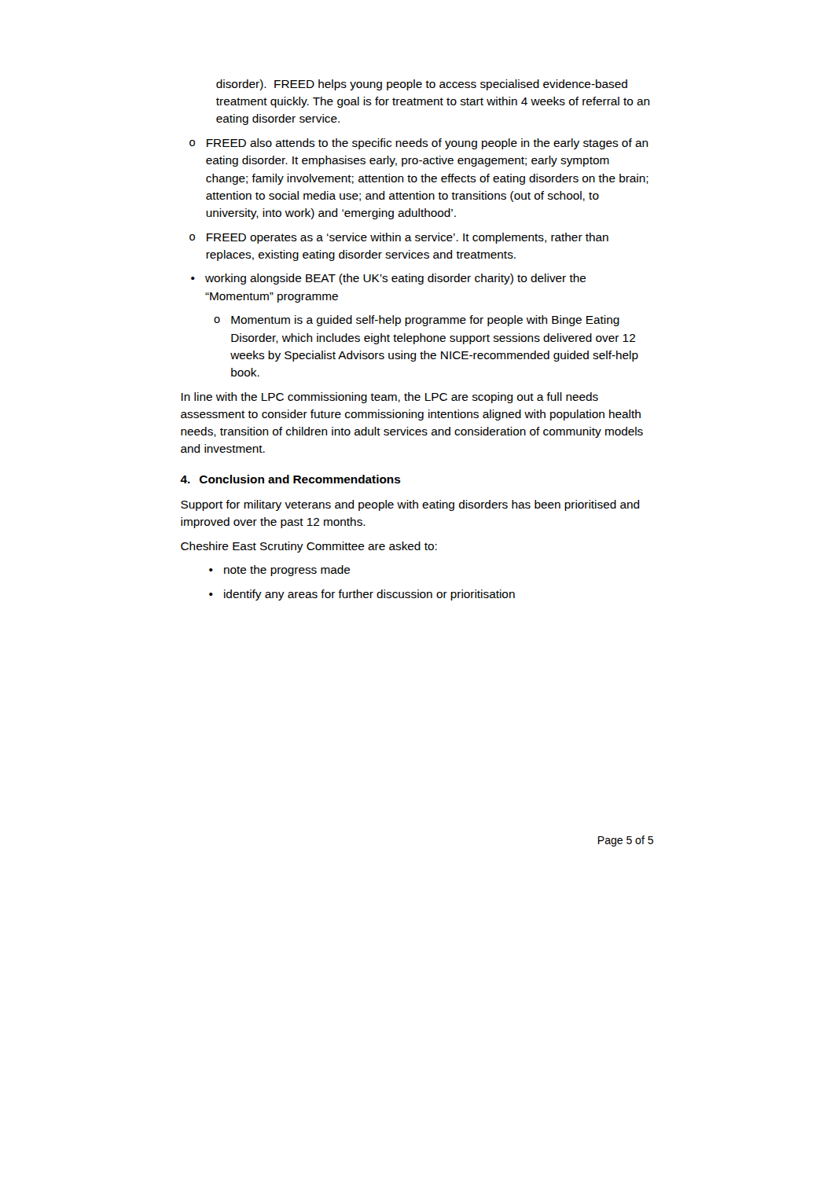disorder). FREED helps young people to access specialised evidence-based treatment quickly. The goal is for treatment to start within 4 weeks of referral to an eating disorder service.
FREED also attends to the specific needs of young people in the early stages of an eating disorder. It emphasises early, pro-active engagement; early symptom change; family involvement; attention to the effects of eating disorders on the brain; attention to social media use; and attention to transitions (out of school, to university, into work) and ‘emerging adulthood’.
FREED operates as a ‘service within a service’. It complements, rather than replaces, existing eating disorder services and treatments.
working alongside BEAT (the UK’s eating disorder charity) to deliver the “Momentum” programme
Momentum is a guided self-help programme for people with Binge Eating Disorder, which includes eight telephone support sessions delivered over 12 weeks by Specialist Advisors using the NICE-recommended guided self-help book.
In line with the LPC commissioning team, the LPC are scoping out a full needs assessment to consider future commissioning intentions aligned with population health needs, transition of children into adult services and consideration of community models and investment.
4. Conclusion and Recommendations
Support for military veterans and people with eating disorders has been prioritised and improved over the past 12 months.
Cheshire East Scrutiny Committee are asked to:
note the progress made
identify any areas for further discussion or prioritisation
Page 5 of 5